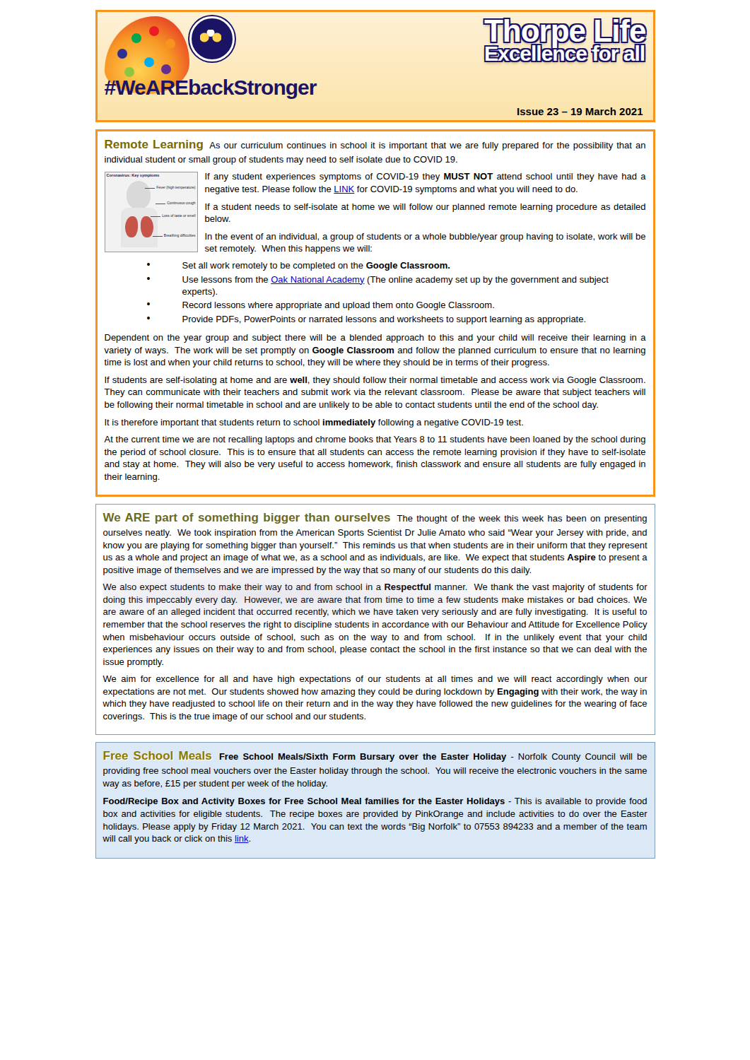#We AREbackStronger
Thorpe Life
Excellence for all
THORPE
ST ANDREW
SCHOOL
SUCCESS FOR ALL
Issue 23 – 19 March 2021
Remote Learning As our curriculum continues in school it is important that we are fully prepared for the possibility that an individual student or small group of students may need to self isolate due to COVID 19.
Coronavirus: Key symptoms
Fever (high temperature)
Continuous cough
Loss of taste or smell
Breathing difficulties
If any student experiences symptoms of COVID-19 they MUST NOT attend school until they have had a negative test. Please follow the LINK for COVID-19 symptoms and what you will need to do.
If a student needs to self-isolate at home we will follow our planned remote learning procedure as detailed below.
In the event of an individual, a group of students or a whole bubble/year group having to isolate, work will be set remotely. When this happens we will:
Set all work remotely to be completed on the Google Classroom.
Use lessons from the Oak National Academy (The online academy set up by the government and subject experts).
Record lessons where appropriate and upload them onto Google Classroom.
Provide PDFs, PowerPoints or narrated lessons and worksheets to support learning as appropriate.
Dependent on the year group and subject there will be a blended approach to this and your child will receive their learning in a variety of ways. The work will be set promptly on Google Classroom and follow the planned curriculum to ensure that no learning time is lost and when your child returns to school, they will be where they should be in terms of their progress.
If students are self-isolating at home and are well, they should follow their normal timetable and access work via Google Classroom. They can communicate with their teachers and submit work via the relevant classroom. Please be aware that subject teachers will be following their normal timetable in school and are unlikely to be able to contact students until the end of the school day.
It is therefore important that students return to school immediately following a negative COVID-19 test.
At the current time we are not recalling laptops and chrome books that Years 8 to 11 students have been loaned by the school during the period of school closure. This is to ensure that all students can access the remote learning provision if they have to self-isolate and stay at home. They will also be very useful to access homework, finish classwork and ensure all students are fully engaged in their learning.
We ARE part of something bigger than ourselves The thought of the week this week has been on presenting ourselves neatly. We took inspiration from the American Sports Scientist Dr Julie Amato who said “Wear your Jersey with pride, and know you are playing for something bigger than yourself.” This reminds us that when students are in their uniform that they represent us as a whole and project an image of what we, as a school and as individuals, are like. We expect that students Aspire to present a positive image of themselves and we are impressed by the way that so many of our students do this daily.
We also expect students to make their way to and from school in a Respectful manner. We thank the vast majority of students for doing this impeccably every day. However, we are aware that from time to time a few students make mistakes or bad choices. We are aware of an alleged incident that occurred recently, which we have taken very seriously and are fully investigating. It is useful to remember that the school reserves the right to discipline students in accordance with our Behaviour and Attitude for Excellence Policy when misbehaviour occurs outside of school, such as on the way to and from school. If in the unlikely event that your child experiences any issues on their way to and from school, please contact the school in the first instance so that we can deal with the issue promptly.
We aim for excellence for all and have high expectations of our students at all times and we will react accordingly when our expectations are not met. Our students showed how amazing they could be during lockdown by Engaging with their work, the way in which they have readjusted to school life on their return and in the way they have followed the new guidelines for the wearing of face coverings. This is the true image of our school and our students.
Free School Meals Free School Meals/Sixth Form Bursary over the Easter Holiday - Norfolk County Council will be providing free school meal vouchers over the Easter holiday through the school. You will receive the electronic vouchers in the same way as before, £15 per student per week of the holiday.
Food/Recipe Box and Activity Boxes for Free School Meal families for the Easter Holidays - This is available to provide food box and activities for eligible students. The recipe boxes are provided by PinkOrange and include activities to do over the Easter holidays. Please apply by Friday 12 March 2021. You can text the words “Big Norfolk” to 07553 894233 and a member of the team will call you back or click on this link.